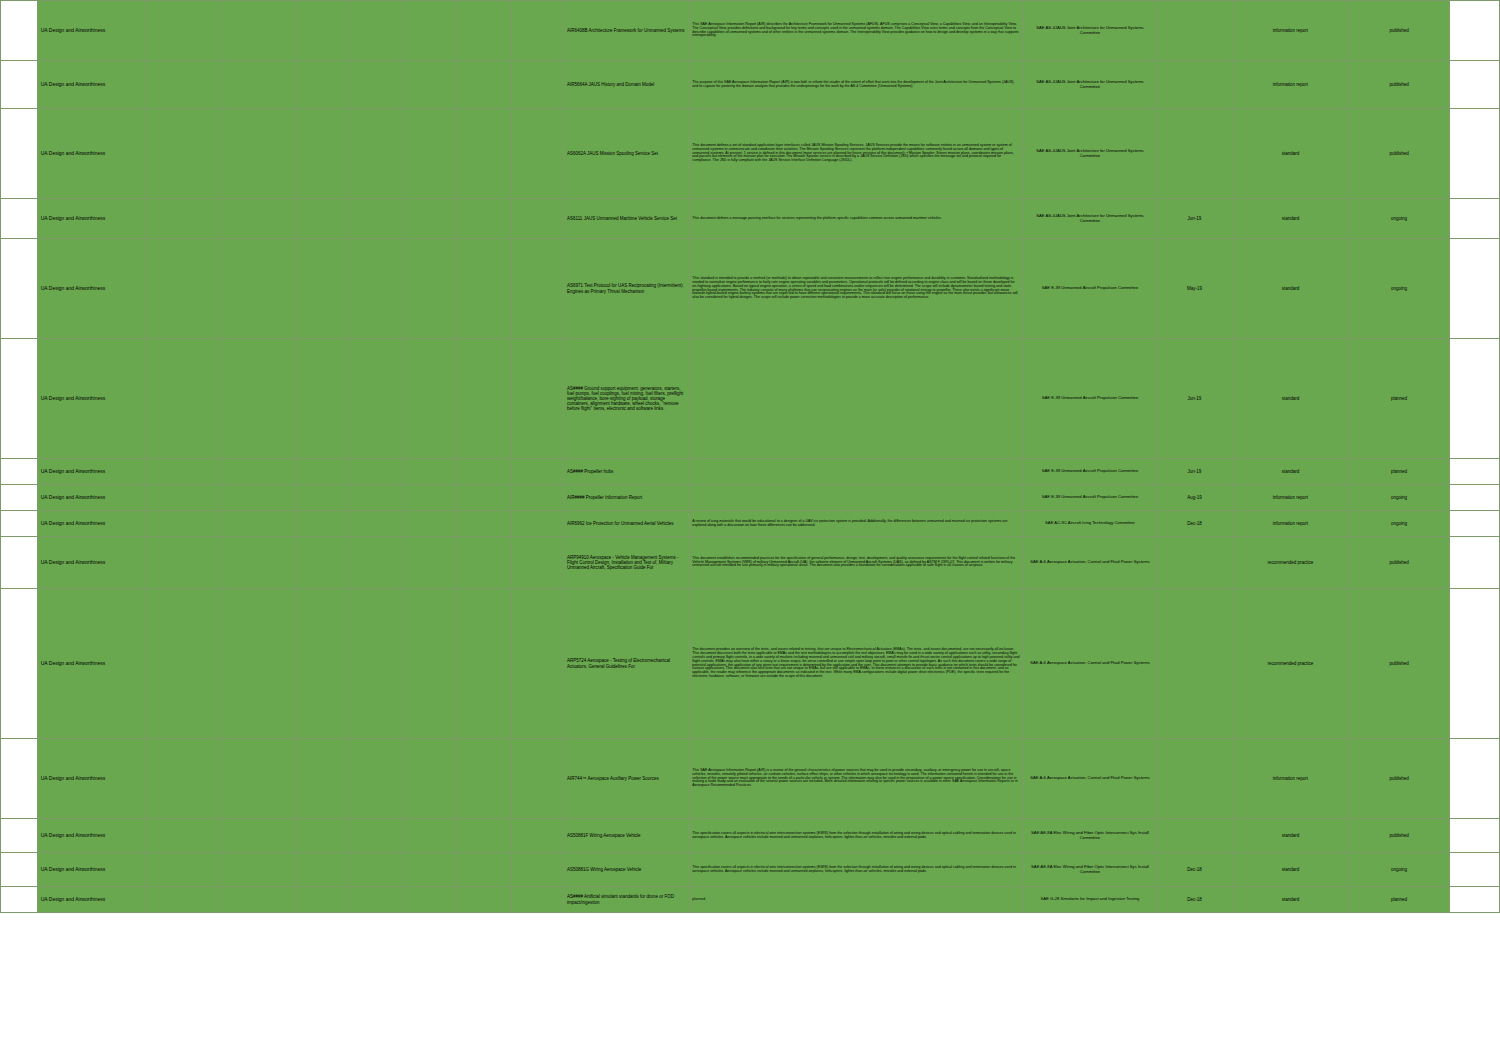| | UA Design and Airworthiness | | | | | | | | AIR6408B Architecture Framework for Unmanned Systems | This SAE Aerospace Information Report (AIR) describes the Architecture Framework for Unmanned Systems (AFUS). AFUS comprises a Conceptual View, a Capabilities View, and an Interoperability View. The Conceptual View provides definitions and background for key terms and concepts used in the unmanned systems domain. The Capabilities View uses terms and concepts from the Conceptual View to describe capabilities of unmanned systems and of other entities in the unmanned systems domain. The Interoperability View provides guidance on how to design and develop systems in a way that supports interoperability. | SAE AS-4JAUS Joint Architecture for Unmanned Systems Committee | | information report | published | |
| | UA Design and Airworthiness | | | | | | | | AIR5664A JAUS History and Domain Model | The purpose of this SAE Aerospace Information Report (AIR) is two-fold: to inform the reader of the extent of effort that went into the development of the Joint Architecture for Unmanned Systems (JAUS), and to capture for posterity the domain analysis that provides the underpinnings for the work by the AS-4 Committee (Unmanned Systems). | SAE AS-4JAUS Joint Architecture for Unmanned Systems Committee | | information report | published | |
| | UA Design and Airworthiness | | | | | | | | AS6062A JAUS Mission Spooling Service Set | This document defines a set of standard application layer interfaces called JAUS Mission Spooling Services. JAUS Services provide the means for software entities in an unmanned system or system of unmanned systems to communicate and coordinate their activities. The Mission Spooling Services represent the platform-independent capabilities commonly found across all domains and types of unmanned systems. At present, 1 service is defined in this document (more services are planned for future versions of this document): • Mission Spooler: Stores mission plans, coordinates mission plans, and parcels out elements of the mission plan for execution The Mission Spooler service is described by a JAUS Service Definition (JSD) which specifies the message set and protocol required for compliance. The JSD is fully compliant with the JAUS Service Interface Definition Language (JSIDL). | SAE AS-4JAUS Joint Architecture for Unmanned Systems Committee | | standard | published | |
| | UA Design and Airworthiness | | | | | | | | AS6111 JAUS Unmanned Maritime Vehicle Service Set | This document defines a message-passing interface for services representing the platform-specific capabilities common across unmanned maritime vehicles. | SAE AS-4JAUS Joint Architecture for Unmanned Systems Committee | Jun-19 | standard | ongoing | |
| | UA Design and Airworthiness | | | | | | | | AS6971 Test Protocol for UAS Reciprocating (Intermittent) Engines as Primary Thrust Mechanism | This standard is intended to provide a method (or methods) to obtain repeatable and consistent measurements to reflect true engine performance and durability in customer. Standardized methodology is needed to normalize engine performance to fairly rate engine operating variables and parameters. Operational protocols will be defined according to engine class and will be based on those developed for on-highway applications. Based on typical engine operation, a series of speed and load combinations and/or sequences will be determined. The scope will include dynamometer based testing and static propeller-based experiments. The industry consists of many platforms that use reciprocating engines as the main (or sole) provider of rotational energy to propeller. There also exists a significant move towards hybrid-based engine-battery systems that are expected to have different operational requirements. This standard will focus on those using the engine as the main thrust provider, but allowances will also be considered for hybrid designs. The scope will include power correction methodologies to provide a more accurate description of performance. | SAE E-39 Unmanned Aircraft Propulsion Committee | May-19 | standard | ongoing | |
| | UA Design and Airworthiness | | | | | | | | AS#### Ground support equipment: generators, starters, fuel pumps, fuel couplings, fuel mixing, fuel filters, preflight weight/balance, bore-sighting of payload, storage containers, alignment hardware, wheel chocks, "remove before flight" items, electronic and software links. | | SAE E-39 Unmanned Aircraft Propulsion Committee | Jun-19 | standard | planned | |
| | UA Design and Airworthiness | | | | | | | | AS#### Propeller hubs | | SAE E-39 Unmanned Aircraft Propulsion Committee | Jun-19 | standard | planned | |
| | UA Design and Airworthiness | | | | | | | | AIR#### Propeller Information Report | | SAE E-39 Unmanned Aircraft Propulsion Committee | Aug-19 | information report | ongoing | |
| | UA Design and Airworthiness | | | | | | | | AIR6962 Ice Protection for Unmanned Aerial Vehicles | A review of icing materials that would be educational to a designer of a UAV ice protection system is provided. Additionally, the differences between unmanned and manned ice protection systems are explored along with a discussion on how these differences can be addressed. | SAE AC-9C Aircraft Icing Technology Committee | Dec-18 | information report | ongoing | |
| | UA Design and Airworthiness | | | | | | | | ARP94910 Aerospace - Vehicle Management Systems - Flight Control Design, Installation and Test of, Military Unmanned Aircraft, Specification Guide For | This document establishes recommended practices for the specification of general performance, design, test, development, and quality assurance requirements for the flight control related functions of the Vehicle Management Systems (VMS) of military Unmanned Aircraft (UA), the airborne element of Unmanned Aircraft Systems (UAS), as defined by ASTM F 2395-07. This document is written for military unmanned aircraft intended for use primarily in military operational areas. The document also provides a foundation for considerations applicable to safe flight in all classes of airspace. | SAE A-6 Aerospace Actuation, Control and Fluid Power Systems | | recommended practice | published | |
| | UA Design and Airworthiness | | | | | | | | ARP5724 Aerospace - Testing of Electromechanical Actuators, General Guidelines For | The document provides an overview of the tests, and issues related to testing, that are unique to Electromechanical Actuators (EMAs). The tests, and issues documented, are not necessarily all-inclusive. This document discusses both the tests applicable to EMAs and the test methodologies to accomplish the test objectives. EMAs may be used in a wide variety of applications such as utility, secondary flight controls and primary flight controls, in a wide variety of markets including manned and unmanned civil and military aircraft, small missile fin and thrust vector control applications up to high powered utility and flight controls. EMAs may also have either a rotary or a linear output, be servo controlled or use simple open loop point to point or other control topologies. As such this document covers a wide range of potential applications, the application of any given test requirement is determined by the application and the user. This document attempts to provide basic guidance on which tests should be considered for various applications. This document also lists tests that are not unique to EMAs, but are still applicable to EMAs. In these instances a discussion of such tests is not contained in this document, and as applicable, the reader may reference the appropriate documents as indicated in the text. While many EMA configurations include digital power drive electronics (PDE), the specific tests required for the electronic hardware, software, or firmware are outside the scope of this document. | SAE A-6 Aerospace Actuation, Control and Fluid Power Systems | | recommended practice | published | |
| | UA Design and Airworthiness | | | | | | | | AIR744™ Aerospace Auxiliary Power Sources | This SAE Aerospace Information Report (AIR) is a review of the general characteristics of power sources that may be used to provide secondary, auxiliary, or emergency power for use in aircraft, space vehicles, missiles, remotely piloted vehicles, air cushion vehicles, surface effect ships, or other vehicles in which aerospace technology is used. The information contained herein is intended for use in the selection of the power source most appropriate to the needs of a particular vehicle or system. The information may also be used in the preparation of a power source specification. Considerations for use in making a trade study and an evaluation of the several power sources are included. More detailed information relating to specific power sources is available in other SAE Aerospace Information Reports or in Aerospace Recommended Practices. | SAE A-6 Aerospace Actuation, Control and Fluid Power Systems | | information report | published | |
| | UA Design and Airworthiness | | | | | | | | AS50881F Wiring Aerospace Vehicle | This specification covers all aspects in electrical wire interconnection systems (EWIS) from the selection through installation of wiring and wiring devices and optical cabling and termination devices used in aerospace vehicles. Aerospace vehicles include manned and unmanned airplanes, helicopters, lighter-than-air vehicles, missiles and external pods. | SAE AE-8A Elec Wiring and Fiber Optic Interconnect Sys Install Committee | | standard | published | |
| | UA Design and Airworthiness | | | | | | | | AS50881G Wiring Aerospace Vehicle | This specification covers all aspects in electrical wire interconnection systems (EWIS) from the selection through installation of wiring and wiring devices and optical cabling and termination devices used in aerospace vehicles. Aerospace vehicles include manned and unmanned airplanes, helicopters, lighter-than-air vehicles, missiles and external pods. | SAE AE-8A Elec Wiring and Fiber Optic Interconnect Sys Install Committee | Dec-18 | standard | ongoing | |
| | UA Design and Airworthiness | | | | | | | | AS#### Artificial simulant standards for drone or FOD impact/ingestion | planned | SAE G-28 Simulants for Impact and Ingestion Testing | Dec-18 | standard | planned | |